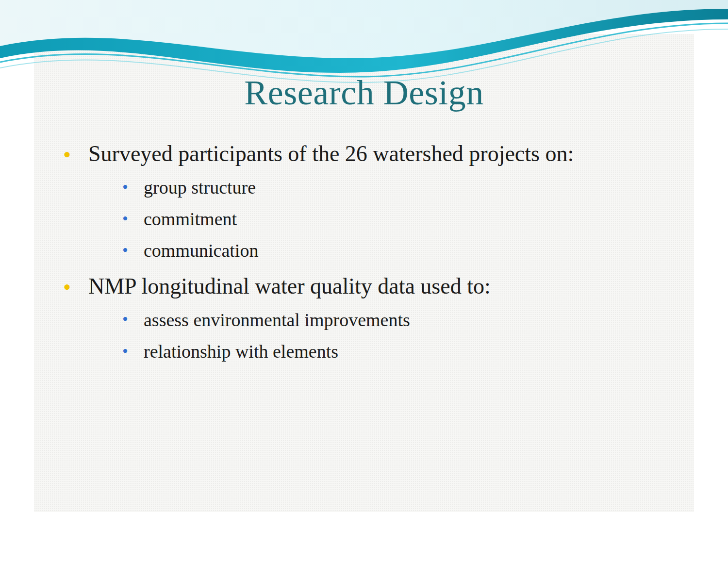Research Design
•Surveyed participants of the 26 watershed projects on:
•group structure
•commitment
•communication
•NMP longitudinal water quality data used to:
•assess environmental improvements
•relationship with elements